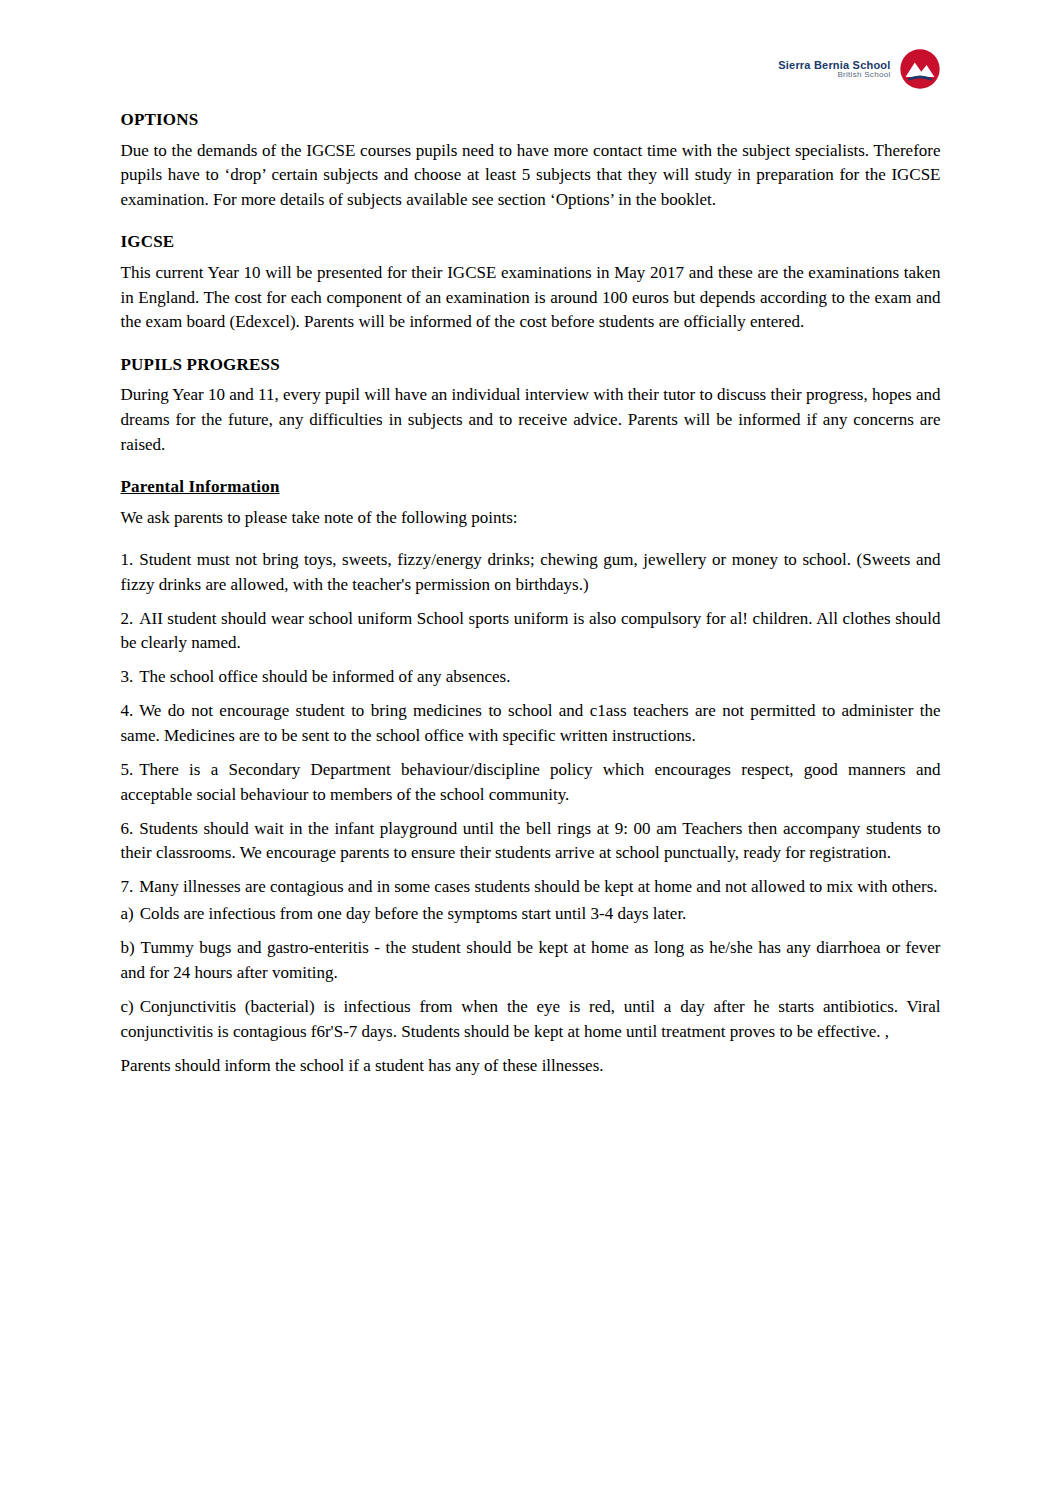Sierra Bernia School British School
OPTIONS
Due to the demands of the IGCSE courses pupils need to have more contact time with the subject specialists. Therefore pupils have to ‘drop’ certain subjects and choose at least 5 subjects that they will study in preparation for the IGCSE examination. For more details of subjects available see section ‘Options’ in the booklet.
IGCSE
This current Year 10 will be presented for their IGCSE examinations in May 2017 and these are the examinations taken in England. The cost for each component of an examination is around 100 euros but depends according to the exam and the exam board (Edexcel). Parents will be informed of the cost before students are officially entered.
PUPILS PROGRESS
During Year 10 and 11, every pupil will have an individual interview with their tutor to discuss their progress, hopes and dreams for the future, any difficulties in subjects and to receive advice. Parents will be informed if any concerns are raised.
Parental Information
We ask parents to please take note of the following points:
1. Student must not bring toys, sweets, fizzy/energy drinks; chewing gum, jewellery or money to school. (Sweets and fizzy drinks are allowed, with the teacher's permission on birthdays.)
2. AII student should wear school uniform School sports uniform is also compulsory for al! children. All clothes should be clearly named.
3. The school office should be informed of any absences.
4. We do not encourage student to bring medicines to school and c1ass teachers are not permitted to administer the same. Medicines are to be sent to the school office with specific written instructions.
5. There is a Secondary Department behaviour/discipline policy which encourages respect, good manners and acceptable social behaviour to members of the school community.
6. Students should wait in the infant playground until the bell rings at 9: 00 am Teachers then accompany students to their classrooms. We encourage parents to ensure their students arrive at school punctually, ready for registration.
7. Many illnesses are contagious and in some cases students should be kept at home and not allowed to mix with others.
a) Colds are infectious from one day before the symptoms start until 3-4 days later.
b) Tummy bugs and gastro-enteritis - the student should be kept at home as long as he/she has any diarrhoea or fever and for 24 hours after vomiting.
c) Conjunctivitis (bacterial) is infectious from when the eye is red, until a day after he starts antibiotics. Viral conjunctivitis is contagious f6r'S-7 days. Students should be kept at home until treatment proves to be effective. ,
Parents should inform the school if a student has any of these illnesses.